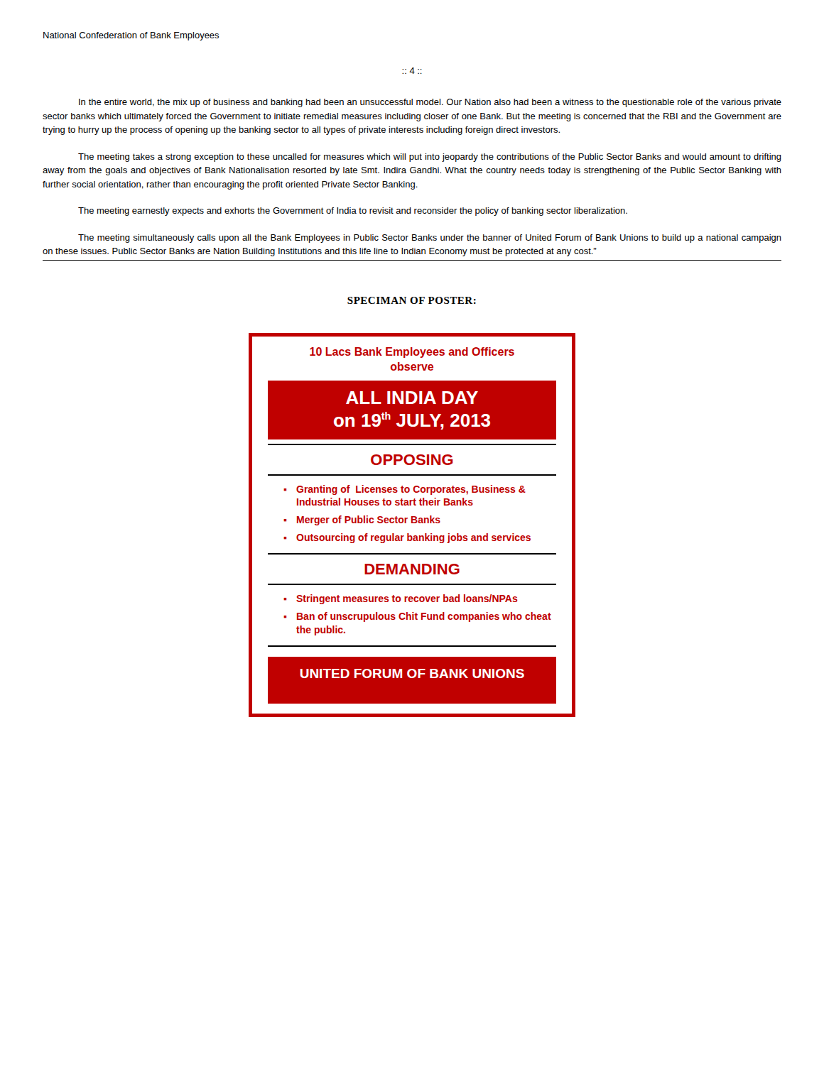National Confederation of Bank Employees
:: 4 ::
In the entire world, the mix up of business and banking had been an unsuccessful model. Our Nation also had been a witness to the questionable role of the various private sector banks which ultimately forced the Government to initiate remedial measures including closer of one Bank. But the meeting is concerned that the RBI and the Government are trying to hurry up the process of opening up the banking sector to all types of private interests including foreign direct investors.
The meeting takes a strong exception to these uncalled for measures which will put into jeopardy the contributions of the Public Sector Banks and would amount to drifting away from the goals and objectives of Bank Nationalisation resorted by late Smt. Indira Gandhi. What the country needs today is strengthening of the Public Sector Banking with further social orientation, rather than encouraging the profit oriented Private Sector Banking.
The meeting earnestly expects and exhorts the Government of India to revisit and reconsider the policy of banking sector liberalization.
The meeting simultaneously calls upon all the Bank Employees in Public Sector Banks under the banner of United Forum of Bank Unions to build up a national campaign on these issues. Public Sector Banks are Nation Building Institutions and this life line to Indian Economy must be protected at any cost.”
SPECIMAN OF POSTER:
10 Lacs Bank Employees and Officers
observe
ALL INDIA DAY
on 19th JULY, 2013
OPPOSING
Granting of Licenses to Corporates, Business & Industrial Houses to start their Banks
Merger of Public Sector Banks
Outsourcing of regular banking jobs and services
DEMANDING
Stringent measures to recover bad loans/NPAs
Ban of unscrupulous Chit Fund companies who cheat the public.
UNITED FORUM OF BANK UNIONS